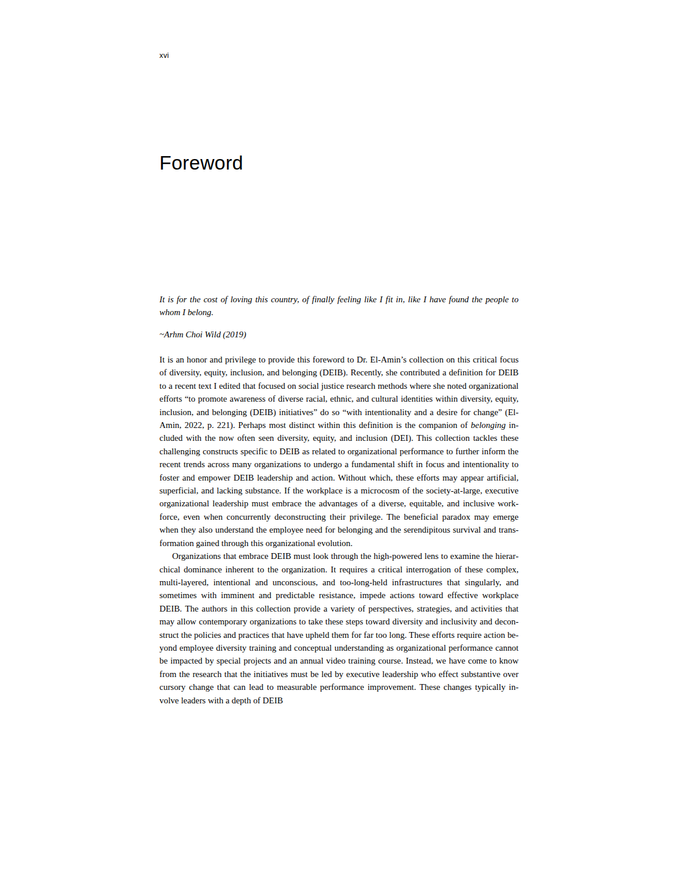xvi
Foreword
It is for the cost of loving this country, of finally feeling like I fit in, like I have found the people to whom I belong.
~Arhm Choi Wild (2019)
It is an honor and privilege to provide this foreword to Dr. El-Amin’s collection on this critical focus of diversity, equity, inclusion, and belonging (DEIB). Recently, she contributed a definition for DEIB to a recent text I edited that focused on social justice research methods where she noted organizational efforts “to promote awareness of diverse racial, ethnic, and cultural identities within diversity, equity, inclusion, and belonging (DEIB) initiatives” do so “with intentionality and a desire for change” (El-Amin, 2022, p. 221). Perhaps most distinct within this definition is the companion of belonging included with the now often seen diversity, equity, and inclusion (DEI). This collection tackles these challenging constructs specific to DEIB as related to organizational performance to further inform the recent trends across many organizations to undergo a fundamental shift in focus and intentionality to foster and empower DEIB leadership and action. Without which, these efforts may appear artificial, superficial, and lacking substance. If the workplace is a microcosm of the society-at-large, executive organizational leadership must embrace the advantages of a diverse, equitable, and inclusive workforce, even when concurrently deconstructing their privilege. The beneficial paradox may emerge when they also understand the employee need for belonging and the serendipitous survival and transformation gained through this organizational evolution.
Organizations that embrace DEIB must look through the high-powered lens to examine the hierarchical dominance inherent to the organization. It requires a critical interrogation of these complex, multi-layered, intentional and unconscious, and too-long-held infrastructures that singularly, and sometimes with imminent and predictable resistance, impede actions toward effective workplace DEIB. The authors in this collection provide a variety of perspectives, strategies, and activities that may allow contemporary organizations to take these steps toward diversity and inclusivity and deconstruct the policies and practices that have upheld them for far too long. These efforts require action beyond employee diversity training and conceptual understanding as organizational performance cannot be impacted by special projects and an annual video training course. Instead, we have come to know from the research that the initiatives must be led by executive leadership who effect substantive over cursory change that can lead to measurable performance improvement. These changes typically involve leaders with a depth of DEIB